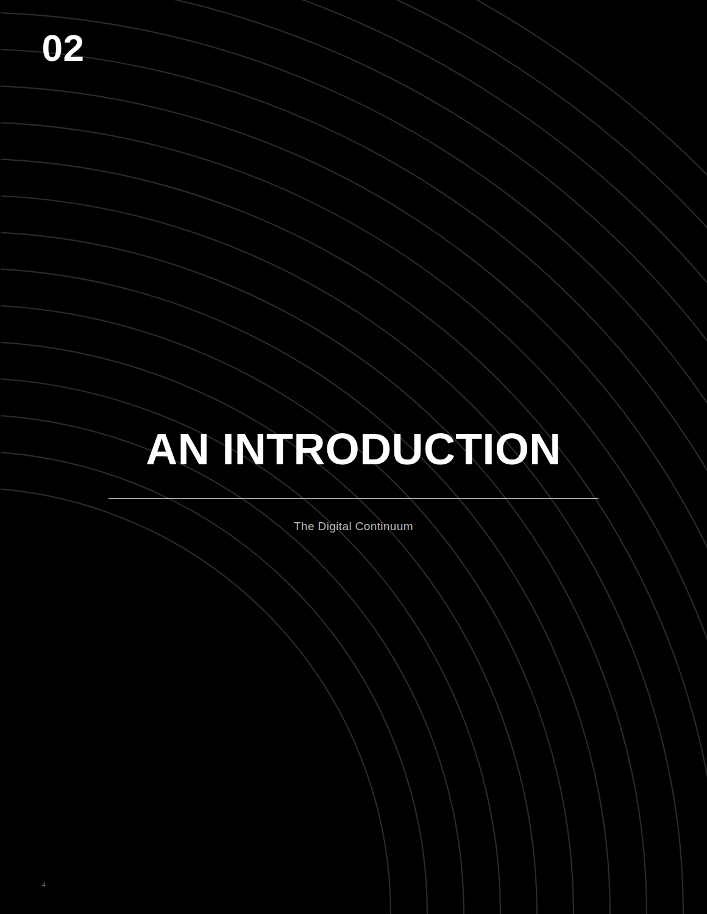02
An Introduction
The Digital Continuum
4